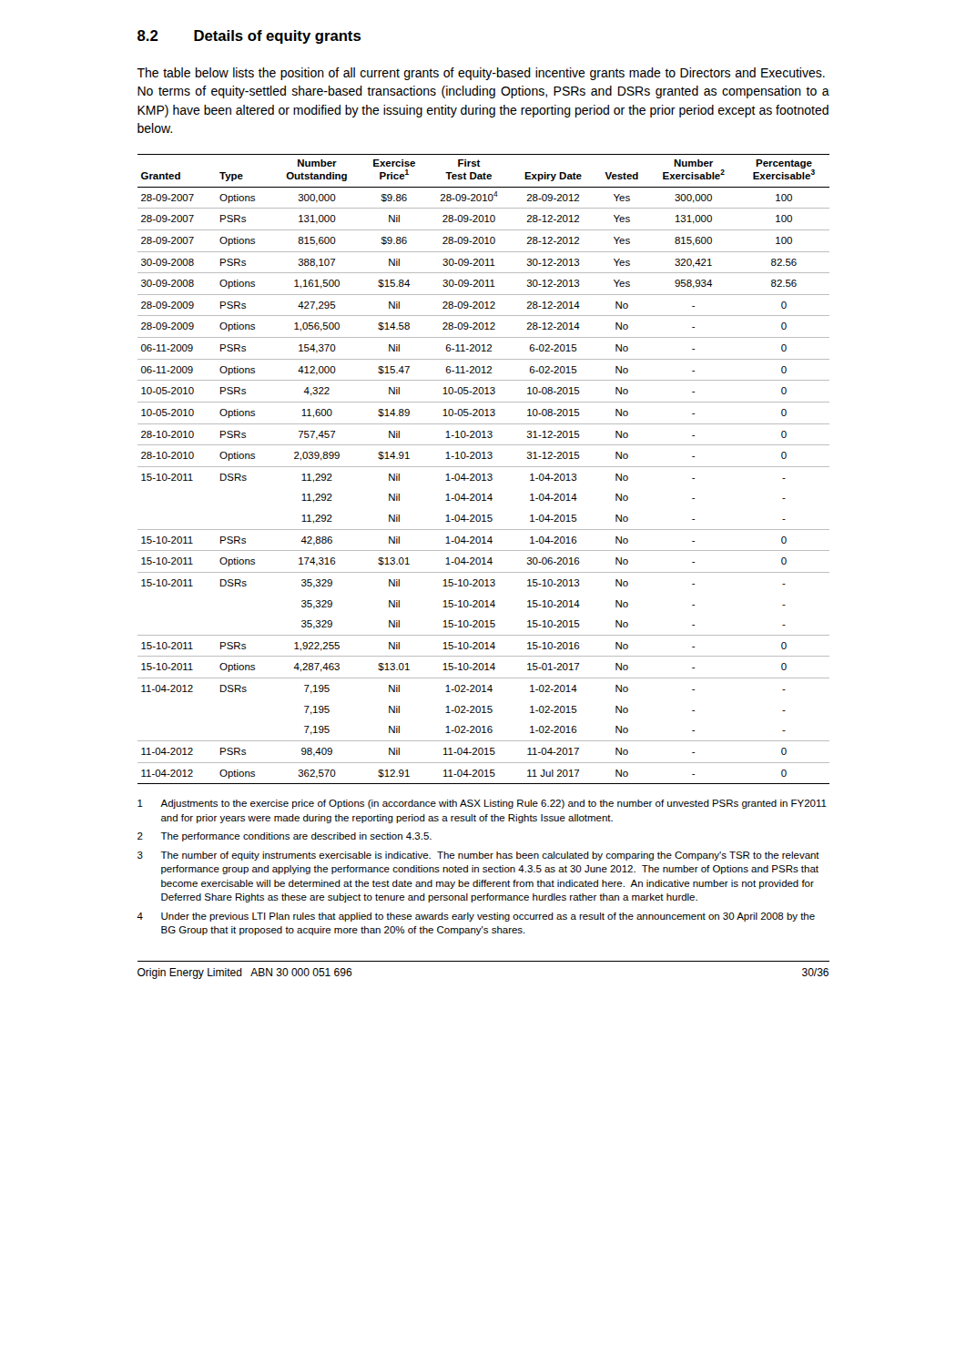8.2 Details of equity grants
The table below lists the position of all current grants of equity-based incentive grants made to Directors and Executives. No terms of equity-settled share-based transactions (including Options, PSRs and DSRs granted as compensation to a KMP) have been altered or modified by the issuing entity during the reporting period or the prior period except as footnoted below.
| Granted | Type | Number Outstanding | Exercise Price 1 | First Test Date | Expiry Date | Vested | Number Exercisable 2 | Percentage Exercisable 3 |
| --- | --- | --- | --- | --- | --- | --- | --- | --- |
| 28-09-2007 | Options | 300,000 | $9.86 | 28-09-2010 4 | 28-09-2012 | Yes | 300,000 | 100 |
| 28-09-2007 | PSRs | 131,000 | Nil | 28-09-2010 | 28-12-2012 | Yes | 131,000 | 100 |
| 28-09-2007 | Options | 815,600 | $9.86 | 28-09-2010 | 28-12-2012 | Yes | 815,600 | 100 |
| 30-09-2008 | PSRs | 388,107 | Nil | 30-09-2011 | 30-12-2013 | Yes | 320,421 | 82.56 |
| 30-09-2008 | Options | 1,161,500 | $15.84 | 30-09-2011 | 30-12-2013 | Yes | 958,934 | 82.56 |
| 28-09-2009 | PSRs | 427,295 | Nil | 28-09-2012 | 28-12-2014 | No | - | 0 |
| 28-09-2009 | Options | 1,056,500 | $14.58 | 28-09-2012 | 28-12-2014 | No | - | 0 |
| 06-11-2009 | PSRs | 154,370 | Nil | 6-11-2012 | 6-02-2015 | No | - | 0 |
| 06-11-2009 | Options | 412,000 | $15.47 | 6-11-2012 | 6-02-2015 | No | - | 0 |
| 10-05-2010 | PSRs | 4,322 | Nil | 10-05-2013 | 10-08-2015 | No | - | 0 |
| 10-05-2010 | Options | 11,600 | $14.89 | 10-05-2013 | 10-08-2015 | No | - | 0 |
| 28-10-2010 | PSRs | 757,457 | Nil | 1-10-2013 | 31-12-2015 | No | - | 0 |
| 28-10-2010 | Options | 2,039,899 | $14.91 | 1-10-2013 | 31-12-2015 | No | - | 0 |
| 15-10-2011 | DSRs | 11,292 | Nil | 1-04-2013 | 1-04-2013 | No | - | - |
| | | 11,292 | Nil | 1-04-2014 | 1-04-2014 | No | - | - |
| | | 11,292 | Nil | 1-04-2015 | 1-04-2015 | No | - | - |
| 15-10-2011 | PSRs | 42,886 | Nil | 1-04-2014 | 1-04-2016 | No | - | 0 |
| 15-10-2011 | Options | 174,316 | $13.01 | 1-04-2014 | 30-06-2016 | No | - | 0 |
| 15-10-2011 | DSRs | 35,329 | Nil | 15-10-2013 | 15-10-2013 | No | - | - |
| | | 35,329 | Nil | 15-10-2014 | 15-10-2014 | No | - | - |
| | | 35,329 | Nil | 15-10-2015 | 15-10-2015 | No | - | - |
| 15-10-2011 | PSRs | 1,922,255 | Nil | 15-10-2014 | 15-10-2016 | No | - | 0 |
| 15-10-2011 | Options | 4,287,463 | $13.01 | 15-10-2014 | 15-01-2017 | No | - | 0 |
| 11-04-2012 | DSRs | 7,195 | Nil | 1-02-2014 | 1-02-2014 | No | - | - |
| | | 7,195 | Nil | 1-02-2015 | 1-02-2015 | No | - | - |
| | | 7,195 | Nil | 1-02-2016 | 1-02-2016 | No | - | - |
| 11-04-2012 | PSRs | 98,409 | Nil | 11-04-2015 | 11-04-2017 | No | - | 0 |
| 11-04-2012 | Options | 362,570 | $12.91 | 11-04-2015 | 11 Jul 2017 | No | - | 0 |
Adjustments to the exercise price of Options (in accordance with ASX Listing Rule 6.22) and to the number of unvested PSRs granted in FY2011 and for prior years were made during the reporting period as a result of the Rights Issue allotment.
The performance conditions are described in section 4.3.5.
The number of equity instruments exercisable is indicative. The number has been calculated by comparing the Company's TSR to the relevant performance group and applying the performance conditions noted in section 4.3.5 as at 30 June 2012. The number of Options and PSRs that become exercisable will be determined at the test date and may be different from that indicated here. An indicative number is not provided for Deferred Share Rights as these are subject to tenure and personal performance hurdles rather than a market hurdle.
Under the previous LTI Plan rules that applied to these awards early vesting occurred as a result of the announcement on 30 April 2008 by the BG Group that it proposed to acquire more than 20% of the Company's shares.
Origin Energy Limited ABN 30 000 051 696
30/36